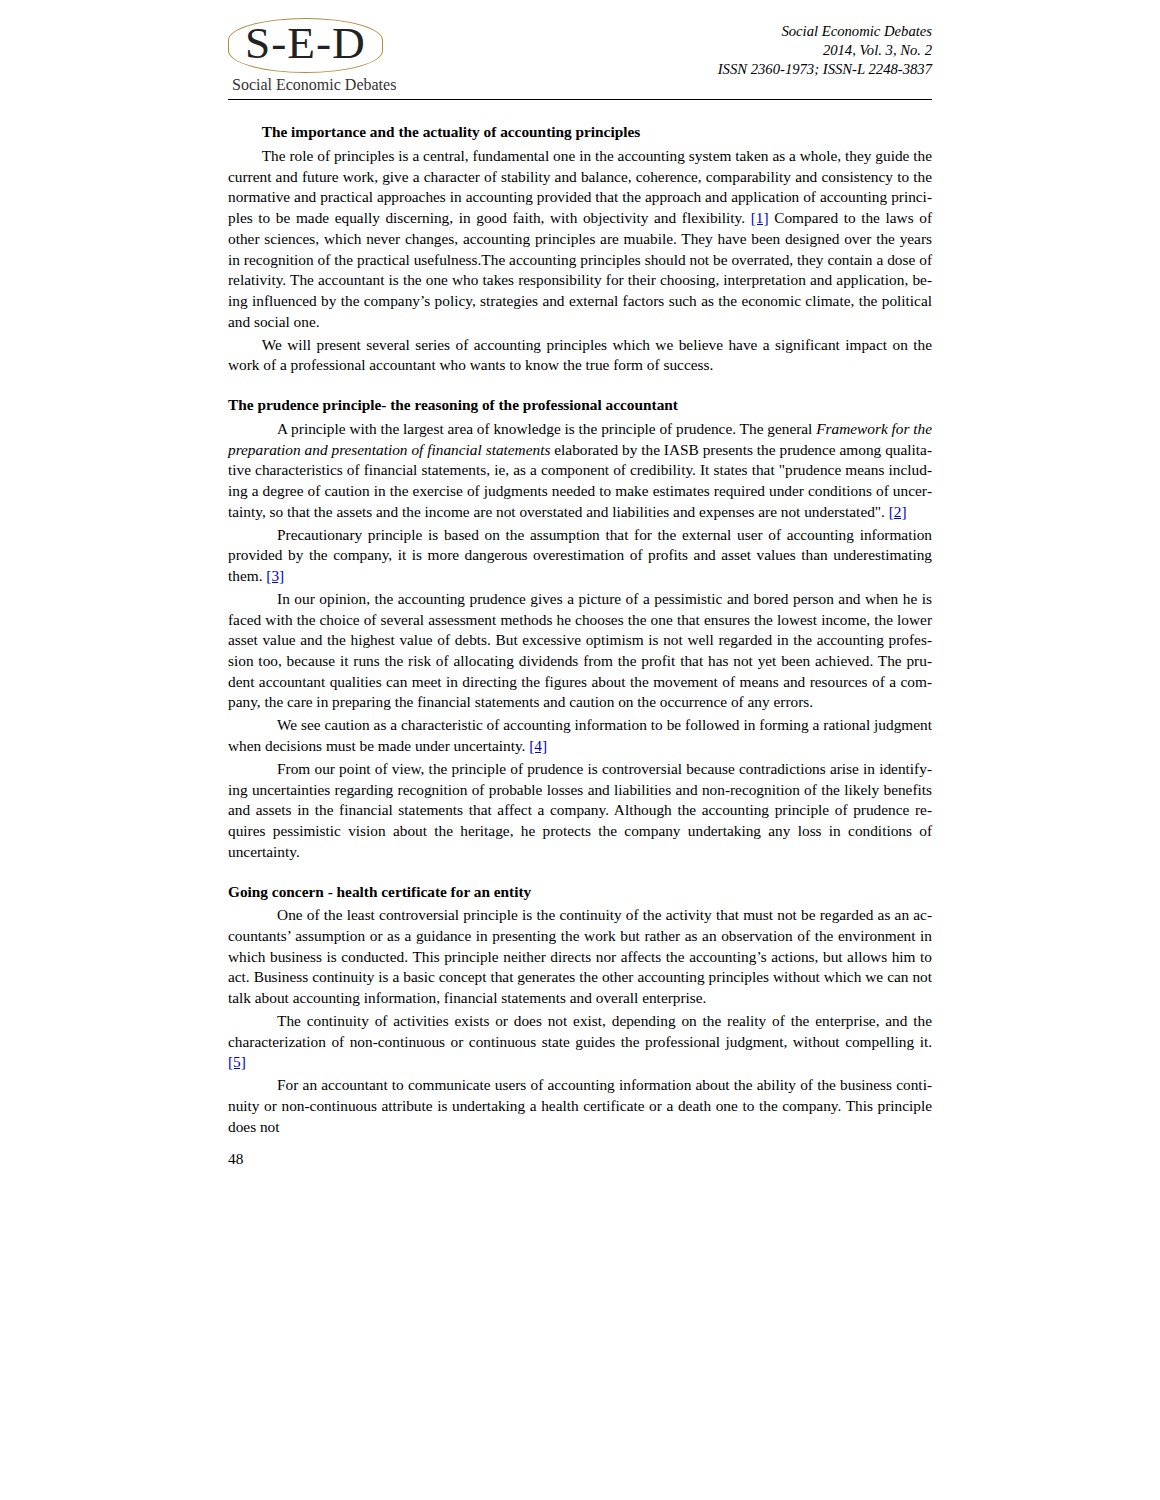S-E-D
Social Economic Debates
Social Economic Debates
2014, Vol. 3, No. 2
ISSN 2360-1973; ISSN-L 2248-3837
The importance and the actuality of accounting principles
The role of principles is a central, fundamental one in the accounting system taken as a whole, they guide the current and future work, give a character of stability and balance, coherence, comparability and consistency to the normative and practical approaches in accounting provided that the approach and application of accounting principles to be made equally discerning, in good faith, with objectivity and flexibility. [1] Compared to the laws of other sciences, which never changes, accounting principles are muabile. They have been designed over the years in recognition of the practical usefulness.The accounting principles should not be overrated, they contain a dose of relativity. The accountant is the one who takes responsibility for their choosing, interpretation and application, being influenced by the company’s policy, strategies and external factors such as the economic climate, the political and social one.
We will present several series of accounting principles which we believe have a significant impact on the work of a professional accountant who wants to know the true form of success.
The prudence principle- the reasoning of the professional accountant
A principle with the largest area of knowledge is the principle of prudence. The general Framework for the preparation and presentation of financial statements elaborated by the IASB presents the prudence among qualitative characteristics of financial statements, ie, as a component of credibility. It states that "prudence means including a degree of caution in the exercise of judgments needed to make estimates required under conditions of uncertainty, so that the assets and the income are not overstated and liabilities and expenses are not understated". [2]
Precautionary principle is based on the assumption that for the external user of accounting information provided by the company, it is more dangerous overestimation of profits and asset values than underestimating them. [3]
In our opinion, the accounting prudence gives a picture of a pessimistic and bored person and when he is faced with the choice of several assessment methods he chooses the one that ensures the lowest income, the lower asset value and the highest value of debts. But excessive optimism is not well regarded in the accounting profession too, because it runs the risk of allocating dividends from the profit that has not yet been achieved. The prudent accountant qualities can meet in directing the figures about the movement of means and resources of a company, the care in preparing the financial statements and caution on the occurrence of any errors.
We see caution as a characteristic of accounting information to be followed in forming a rational judgment when decisions must be made under uncertainty. [4]
From our point of view, the principle of prudence is controversial because contradictions arise in identifying uncertainties regarding recognition of probable losses and liabilities and non-recognition of the likely benefits and assets in the financial statements that affect a company. Although the accounting principle of prudence requires pessimistic vision about the heritage, he protects the company undertaking any loss in conditions of uncertainty.
Going concern - health certificate for an entity
One of the least controversial principle is the continuity of the activity that must not be regarded as an accountants’ assumption or as a guidance in presenting the work but rather as an observation of the environment in which business is conducted. This principle neither directs nor affects the accounting’s actions, but allows him to act. Business continuity is a basic concept that generates the other accounting principles without which we can not talk about accounting information, financial statements and overall enterprise.
The continuity of activities exists or does not exist, depending on the reality of the enterprise, and the characterization of non-continuous or continuous state guides the professional judgment, without compelling it. [5]
For an accountant to communicate users of accounting information about the ability of the business continuity or non-continuous attribute is undertaking a health certificate or a death one to the company. This principle does not
48